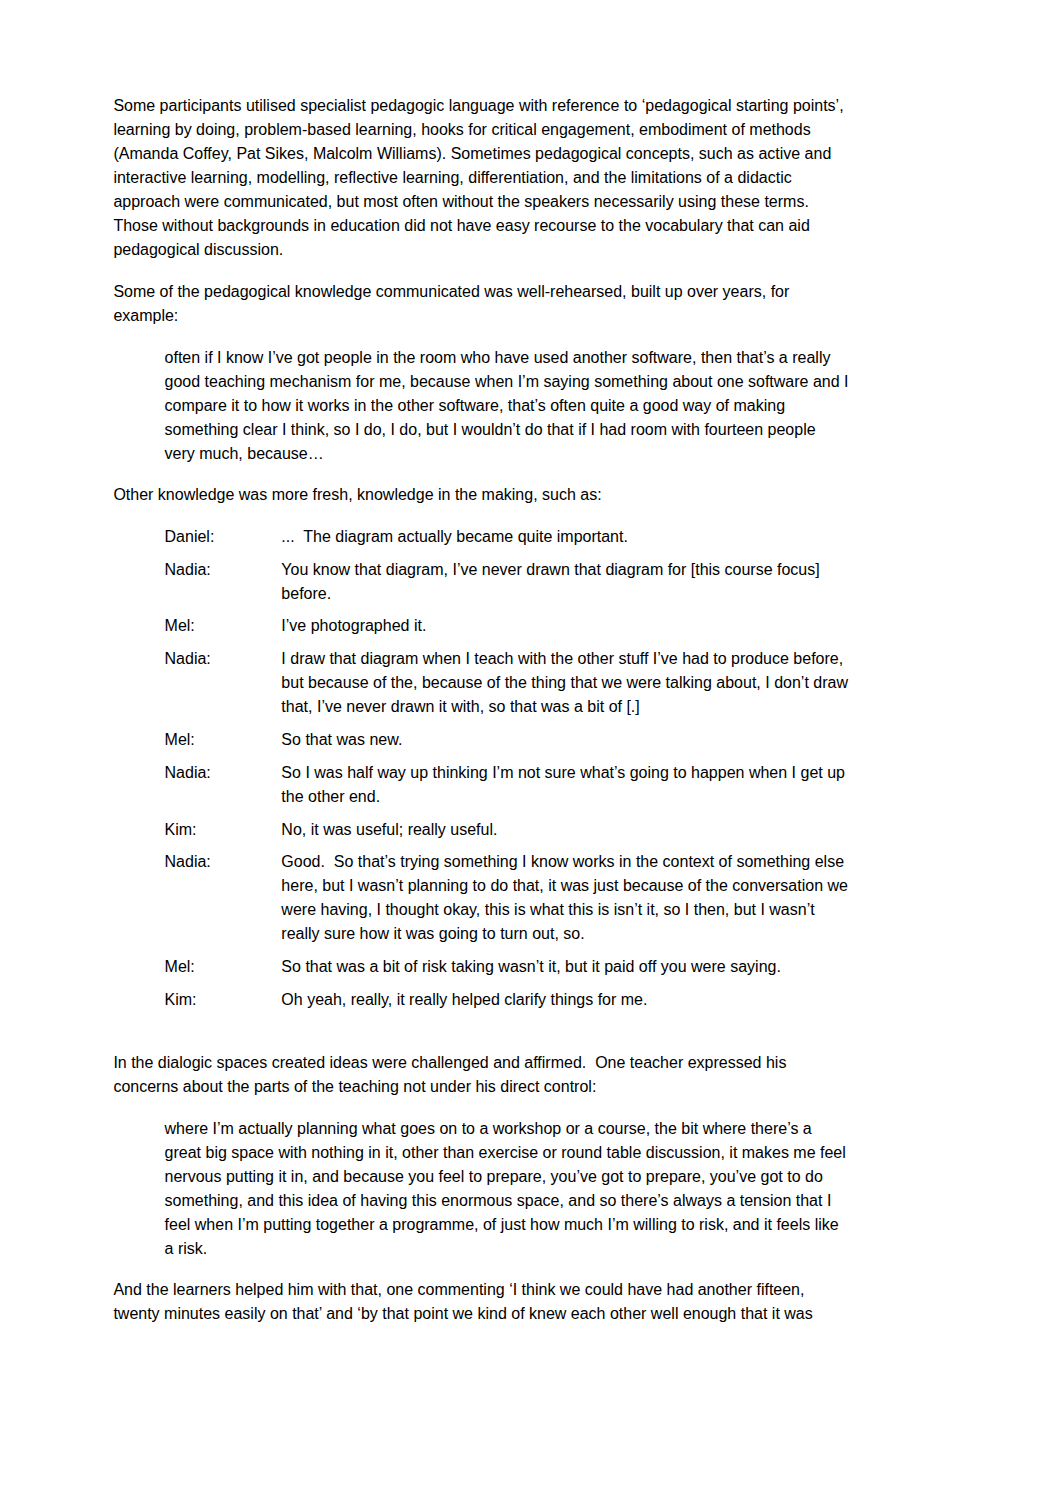Some participants utilised specialist pedagogic language with reference to ‘pedagogical starting points’, learning by doing, problem-based learning, hooks for critical engagement, embodiment of methods (Amanda Coffey, Pat Sikes, Malcolm Williams). Sometimes pedagogical concepts, such as active and interactive learning, modelling, reflective learning, differentiation, and the limitations of a didactic approach were communicated, but most often without the speakers necessarily using these terms. Those without backgrounds in education did not have easy recourse to the vocabulary that can aid pedagogical discussion.
Some of the pedagogical knowledge communicated was well-rehearsed, built up over years, for example:
often if I know I’ve got people in the room who have used another software, then that’s a really good teaching mechanism for me, because when I’m saying something about one software and I compare it to how it works in the other software, that’s often quite a good way of making something clear I think, so I do, I do, but I wouldn’t do that if I had room with fourteen people very much, because…
Other knowledge was more fresh, knowledge in the making, such as:
| Daniel: | ... The diagram actually became quite important. |
| Nadia: | You know that diagram, I’ve never drawn that diagram for [this course focus] before. |
| Mel: | I’ve photographed it. |
| Nadia: | I draw that diagram when I teach with the other stuff I’ve had to produce before, but because of the, because of the thing that we were talking about, I don’t draw that, I’ve never drawn it with, so that was a bit of [.] |
| Mel: | So that was new. |
| Nadia: | So I was half way up thinking I’m not sure what’s going to happen when I get up the other end. |
| Kim: | No, it was useful; really useful. |
| Nadia: | Good. So that’s trying something I know works in the context of something else here, but I wasn’t planning to do that, it was just because of the conversation we were having, I thought okay, this is what this is isn’t it, so I then, but I wasn’t really sure how it was going to turn out, so. |
| Mel: | So that was a bit of risk taking wasn’t it, but it paid off you were saying. |
| Kim: | Oh yeah, really, it really helped clarify things for me. |
In the dialogic spaces created ideas were challenged and affirmed. One teacher expressed his concerns about the parts of the teaching not under his direct control:
where I’m actually planning what goes on to a workshop or a course, the bit where there’s a great big space with nothing in it, other than exercise or round table discussion, it makes me feel nervous putting it in, and because you feel to prepare, you’ve got to prepare, you’ve got to do something, and this idea of having this enormous space, and so there’s always a tension that I feel when I’m putting together a programme, of just how much I’m willing to risk, and it feels like a risk.
And the learners helped him with that, one commenting ‘I think we could have had another fifteen, twenty minutes easily on that’ and ‘by that point we kind of knew each other well enough that it was